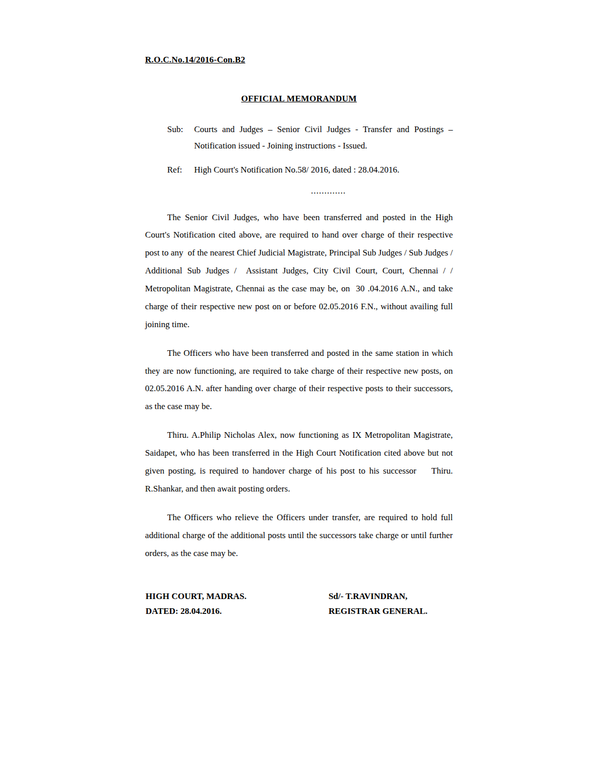R.O.C.No.14/2016-Con.B2
OFFICIAL MEMORANDUM
| Sub: | Courts and Judges – Senior Civil Judges - Transfer and Postings – Notification issued - Joining instructions - Issued. |
| Ref: | High Court's Notification No.58/ 2016, dated : 28.04.2016. |
.............
The Senior Civil Judges, who have been transferred and posted in the High Court's Notification cited above, are required to hand over charge of their respective post to any of the nearest Chief Judicial Magistrate, Principal Sub Judges / Sub Judges / Additional Sub Judges / Assistant Judges, City Civil Court, Court, Chennai / / Metropolitan Magistrate, Chennai as the case may be, on 30 .04.2016 A.N., and take charge of their respective new post on or before 02.05.2016 F.N., without availing full joining time.
The Officers who have been transferred and posted in the same station in which they are now functioning, are required to take charge of their respective new posts, on 02.05.2016 A.N. after handing over charge of their respective posts to their successors, as the case may be.
Thiru. A.Philip Nicholas Alex, now functioning as IX Metropolitan Magistrate, Saidapet, who has been transferred in the High Court Notification cited above but not given posting, is required to handover charge of his post to his successor Thiru. R.Shankar, and then await posting orders.
The Officers who relieve the Officers under transfer, are required to hold full additional charge of the additional posts until the successors take charge or until further orders, as the case may be.
| HIGH COURT, MADRAS. | Sd/- T.RAVINDRAN, |
| DATED: 28.04.2016. | REGISTRAR GENERAL. |